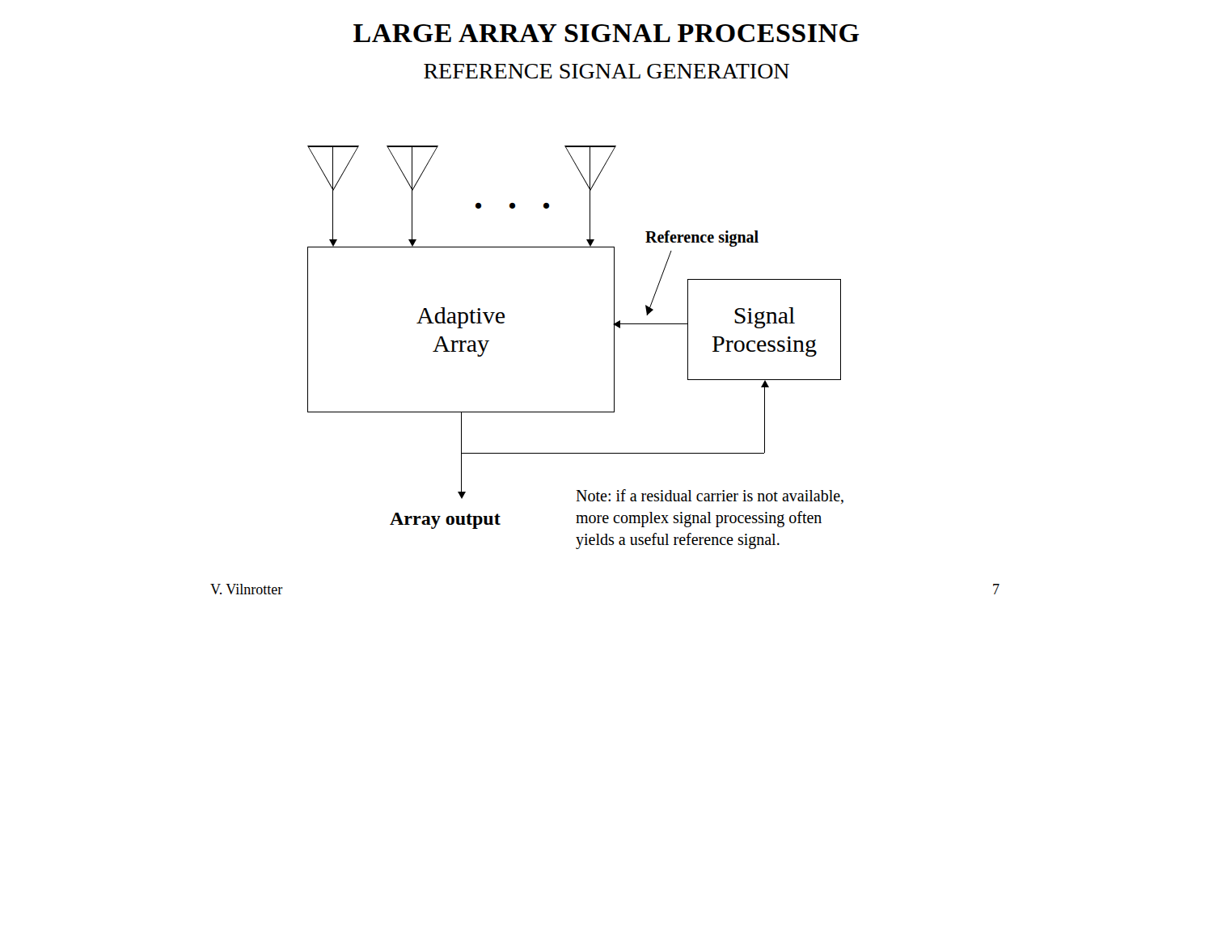LARGE ARRAY SIGNAL PROCESSING
REFERENCE SIGNAL GENERATION
. . .
Adaptive
Array
Signal
Processing
Reference signal
Array output
Note: if a residual carrier is not available,
more complex signal processing often
yields a useful reference signal.
V. Vilnrotter
7